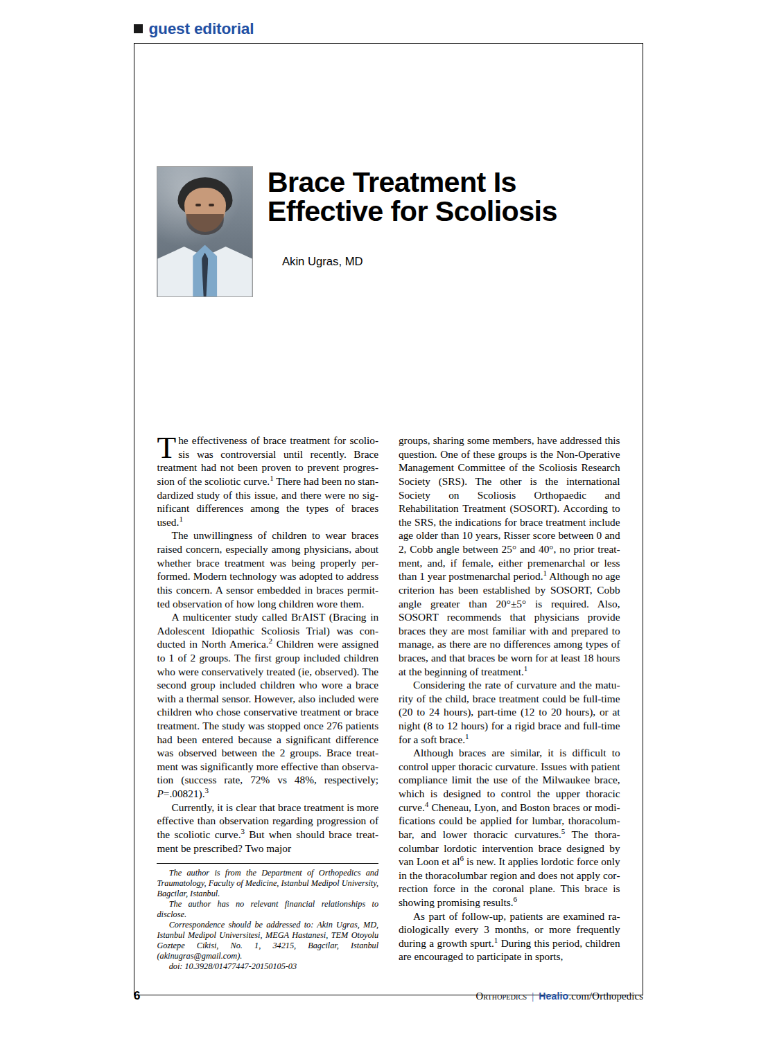guest editorial
Brace Treatment Is Effective for Scoliosis
Akin Ugras, MD
The effectiveness of brace treatment for scoliosis was controversial until recently. Brace treatment had not been proven to prevent progression of the scoliotic curve.1 There had been no standardized study of this issue, and there were no significant differences among the types of braces used.1
The unwillingness of children to wear braces raised concern, especially among physicians, about whether brace treatment was being properly performed. Modern technology was adopted to address this concern. A sensor embedded in braces permitted observation of how long children wore them.
A multicenter study called BrAIST (Bracing in Adolescent Idiopathic Scoliosis Trial) was conducted in North America.2 Children were assigned to 1 of 2 groups. The first group included children who were conservatively treated (ie, observed). The second group included children who wore a brace with a thermal sensor. However, also included were children who chose conservative treatment or brace treatment. The study was stopped once 276 patients had been entered because a significant difference was observed between the 2 groups. Brace treatment was significantly more effective than observation (success rate, 72% vs 48%, respectively; P=.00821).3
Currently, it is clear that brace treatment is more effective than observation regarding progression of the scoliotic curve.3 But when should brace treatment be prescribed? Two major
The author is from the Department of Orthopedics and Traumatology, Faculty of Medicine, Istanbul Medipol University, Bagcilar, Istanbul.
The author has no relevant financial relationships to disclose.
Correspondence should be addressed to: Akin Ugras, MD, Istanbul Medipol Universitesi, MEGA Hastanesi, TEM Otoyolu Goztepe Cikisi, No. 1, 34215, Bagcilar, Istanbul (akinugras@gmail.com).
doi: 10.3928/01477447-20150105-03
groups, sharing some members, have addressed this question. One of these groups is the Non-Operative Management Committee of the Scoliosis Research Society (SRS). The other is the international Society on Scoliosis Orthopaedic and Rehabilitation Treatment (SOSORT). According to the SRS, the indications for brace treatment include age older than 10 years, Risser score between 0 and 2, Cobb angle between 25° and 40°, no prior treatment, and, if female, either premenarchal or less than 1 year postmenarchal period.1 Although no age criterion has been established by SOSORT, Cobb angle greater than 20°±5° is required. Also, SOSORT recommends that physicians provide braces they are most familiar with and prepared to manage, as there are no differences among types of braces, and that braces be worn for at least 18 hours at the beginning of treatment.1
Considering the rate of curvature and the maturity of the child, brace treatment could be full-time (20 to 24 hours), part-time (12 to 20 hours), or at night (8 to 12 hours) for a rigid brace and full-time for a soft brace.1
Although braces are similar, it is difficult to control upper thoracic curvature. Issues with patient compliance limit the use of the Milwaukee brace, which is designed to control the upper thoracic curve.4 Cheneau, Lyon, and Boston braces or modifications could be applied for lumbar, thoracolumbar, and lower thoracic curvatures.5 The thoracolumbar lordotic intervention brace designed by van Loon et al6 is new. It applies lordotic force only in the thoracolumbar region and does not apply correction force in the coronal plane. This brace is showing promising results.6
As part of follow-up, patients are examined radiologically every 3 months, or more frequently during a growth spurt.1 During this period, children are encouraged to participate in sports,
6
Orthopedics | Healio.com/Orthopedics